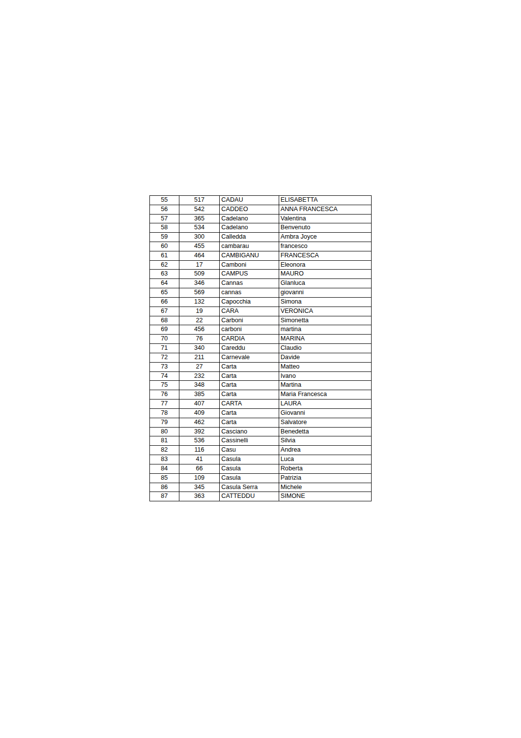| 55 | 517 | CADAU | ELISABETTA |
| 56 | 542 | CADDEO | ANNA FRANCESCA |
| 57 | 365 | Cadelano | Valentina |
| 58 | 534 | Cadelano | Benvenuto |
| 59 | 300 | Calledda | Ambra Joyce |
| 60 | 455 | cambarau | francesco |
| 61 | 464 | CAMBIGANU | FRANCESCA |
| 62 | 17 | Camboni | Eleonora |
| 63 | 509 | CAMPUS | MAURO |
| 64 | 346 | Cannas | Glanluca |
| 65 | 569 | cannas | giovanni |
| 66 | 132 | Capocchia | Simona |
| 67 | 19 | CARA | VERONICA |
| 68 | 22 | Carboni | Simonetta |
| 69 | 456 | carboni | martina |
| 70 | 76 | CARDIA | MARINA |
| 71 | 340 | Careddu | Claudio |
| 72 | 211 | Carnevale | Davide |
| 73 | 27 | Carta | Matteo |
| 74 | 232 | Carta | Ivano |
| 75 | 348 | Carta | Martina |
| 76 | 385 | Carta | Maria Francesca |
| 77 | 407 | CARTA | LAURA |
| 78 | 409 | Carta | Giovanni |
| 79 | 462 | Carta | Salvatore |
| 80 | 392 | Casciano | Benedetta |
| 81 | 536 | Cassinelli | Silvia |
| 82 | 116 | Casu | Andrea |
| 83 | 41 | Casula | Luca |
| 84 | 66 | Casula | Roberta |
| 85 | 109 | Casula | Patrizia |
| 86 | 345 | Casula Serra | Michele |
| 87 | 363 | CATTEDDU | SIMONE |